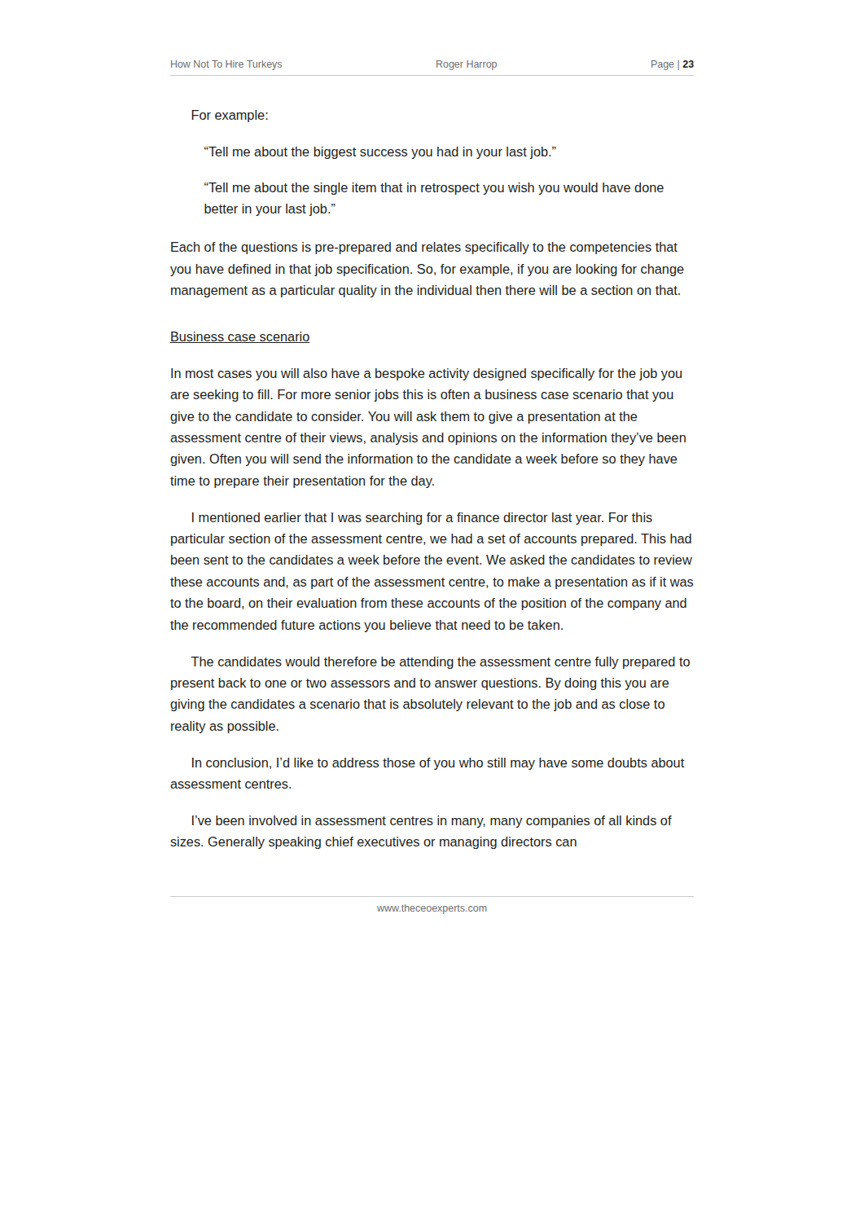How Not To Hire Turkeys Roger Harrop Page | 23
For example:
“Tell me about the biggest success you had in your last job.”
“Tell me about the single item that in retrospect you wish you would have done better in your last job.”
Each of the questions is pre-prepared and relates specifically to the competencies that you have defined in that job specification. So, for example, if you are looking for change management as a particular quality in the individual then there will be a section on that.
Business case scenario
In most cases you will also have a bespoke activity designed specifically for the job you are seeking to fill. For more senior jobs this is often a business case scenario that you give to the candidate to consider. You will ask them to give a presentation at the assessment centre of their views, analysis and opinions on the information they’ve been given. Often you will send the information to the candidate a week before so they have time to prepare their presentation for the day.
I mentioned earlier that I was searching for a finance director last year. For this particular section of the assessment centre, we had a set of accounts prepared. This had been sent to the candidates a week before the event. We asked the candidates to review these accounts and, as part of the assessment centre, to make a presentation as if it was to the board, on their evaluation from these accounts of the position of the company and the recommended future actions you believe that need to be taken.
The candidates would therefore be attending the assessment centre fully prepared to present back to one or two assessors and to answer questions. By doing this you are giving the candidates a scenario that is absolutely relevant to the job and as close to reality as possible.
In conclusion, I’d like to address those of you who still may have some doubts about assessment centres.
I’ve been involved in assessment centres in many, many companies of all kinds of sizes. Generally speaking chief executives or managing directors can
www.theceoexperts.com